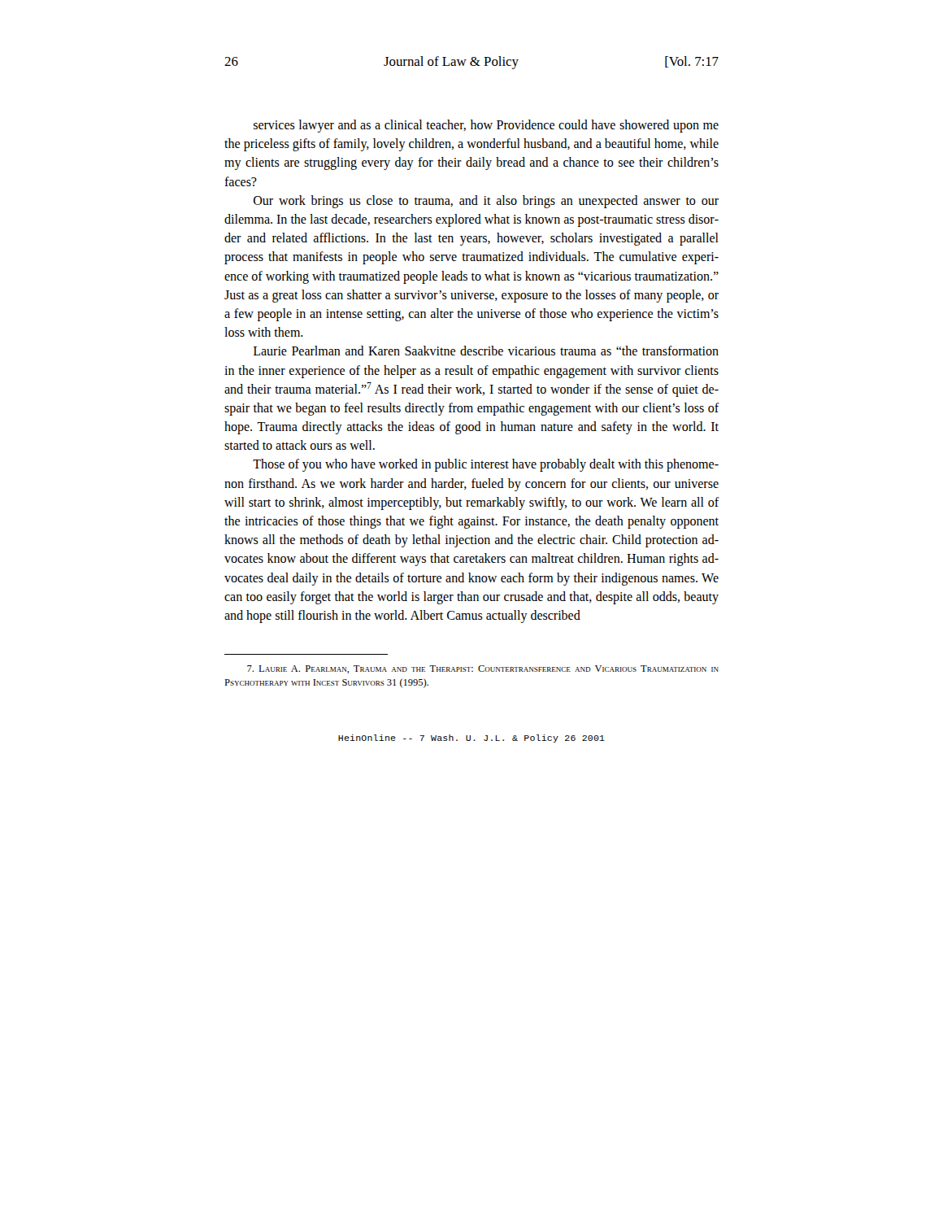26 Journal of Law & Policy [Vol. 7:17
services lawyer and as a clinical teacher, how Providence could have showered upon me the priceless gifts of family, lovely children, a wonderful husband, and a beautiful home, while my clients are struggling every day for their daily bread and a chance to see their children’s faces?
Our work brings us close to trauma, and it also brings an unexpected answer to our dilemma. In the last decade, researchers explored what is known as post-traumatic stress disorder and related afflictions. In the last ten years, however, scholars investigated a parallel process that manifests in people who serve traumatized individuals. The cumulative experience of working with traumatized people leads to what is known as “vicarious traumatization.” Just as a great loss can shatter a survivor’s universe, exposure to the losses of many people, or a few people in an intense setting, can alter the universe of those who experience the victim’s loss with them.
Laurie Pearlman and Karen Saakvitne describe vicarious trauma as “the transformation in the inner experience of the helper as a result of empathic engagement with survivor clients and their trauma material.”7 As I read their work, I started to wonder if the sense of quiet despair that we began to feel results directly from empathic engagement with our client’s loss of hope. Trauma directly attacks the ideas of good in human nature and safety in the world. It started to attack ours as well.
Those of you who have worked in public interest have probably dealt with this phenomenon firsthand. As we work harder and harder, fueled by concern for our clients, our universe will start to shrink, almost imperceptibly, but remarkably swiftly, to our work. We learn all of the intricacies of those things that we fight against. For instance, the death penalty opponent knows all the methods of death by lethal injection and the electric chair. Child protection advocates know about the different ways that caretakers can maltreat children. Human rights advocates deal daily in the details of torture and know each form by their indigenous names. We can too easily forget that the world is larger than our crusade and that, despite all odds, beauty and hope still flourish in the world. Albert Camus actually described
7. Laurie A. Pearlman, Trauma and the Therapist: Countertransference and Vicarious Traumatization in Psychotherapy with Incest Survivors 31 (1995).
HeinOnline -- 7 Wash. U. J.L. & Policy 26 2001